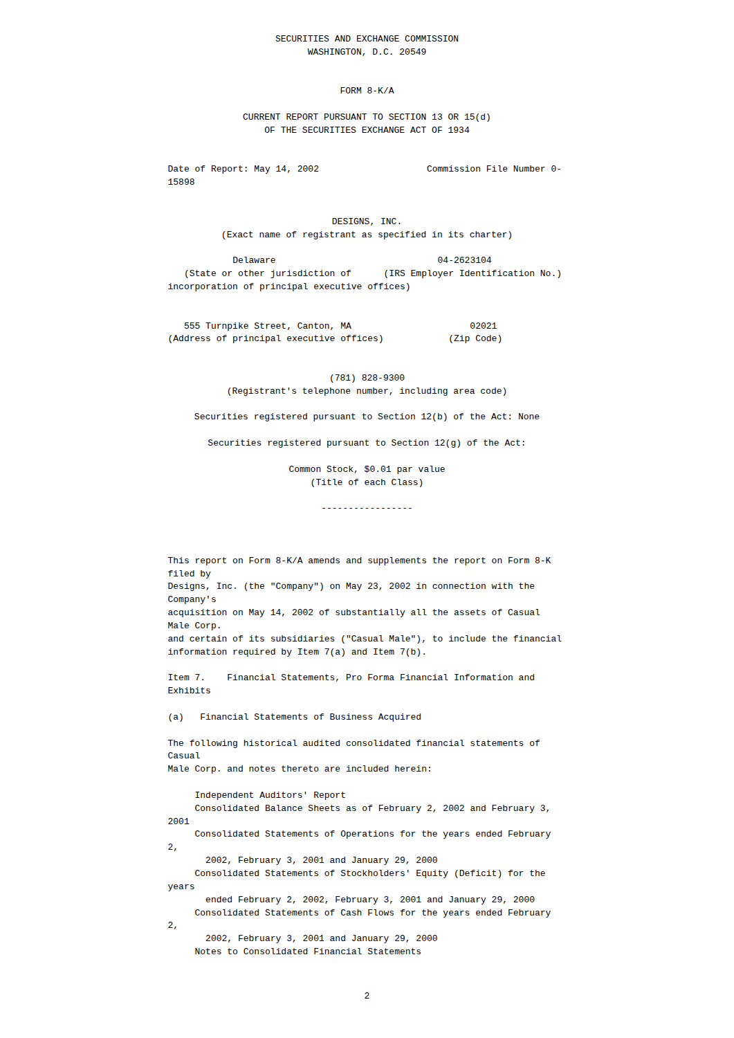SECURITIES AND EXCHANGE COMMISSION
WASHINGTON, D.C. 20549
FORM 8-K/A
CURRENT REPORT PURSUANT TO SECTION 13 OR 15(d)
OF THE SECURITIES EXCHANGE ACT OF 1934
Date of Report: May 14, 2002                    Commission File Number 0-15898
DESIGNS, INC.
(Exact name of registrant as specified in its charter)
            Delaware                              04-2623104
   (State or other jurisdiction of      (IRS Employer Identification No.)
incorporation of principal executive offices)
   555 Turnpike Street, Canton, MA                      02021
(Address of principal executive offices)            (Zip Code)
(781) 828-9300
(Registrant's telephone number, including area code)
Securities registered pursuant to Section 12(b) of the Act: None
Securities registered pursuant to Section 12(g) of the Act:
Common Stock, $0.01 par value
(Title of each Class)
-----------------
This report on Form 8-K/A amends and supplements the report on Form 8-K filed by
Designs, Inc. (the "Company") on May 23, 2002 in connection with the Company's
acquisition on May 14, 2002 of substantially all the assets of Casual Male Corp.
and certain of its subsidiaries ("Casual Male"), to include the financial
information required by Item 7(a) and Item 7(b).
Item 7.    Financial Statements, Pro Forma Financial Information and Exhibits
(a)   Financial Statements of Business Acquired
The following historical audited consolidated financial statements of Casual
Male Corp. and notes thereto are included herein:
     Independent Auditors' Report
     Consolidated Balance Sheets as of February 2, 2002 and February 3, 2001
     Consolidated Statements of Operations for the years ended February 2,
       2002, February 3, 2001 and January 29, 2000
     Consolidated Statements of Stockholders' Equity (Deficit) for the years
       ended February 2, 2002, February 3, 2001 and January 29, 2000
     Consolidated Statements of Cash Flows for the years ended February 2,
       2002, February 3, 2001 and January 29, 2000
     Notes to Consolidated Financial Statements
2